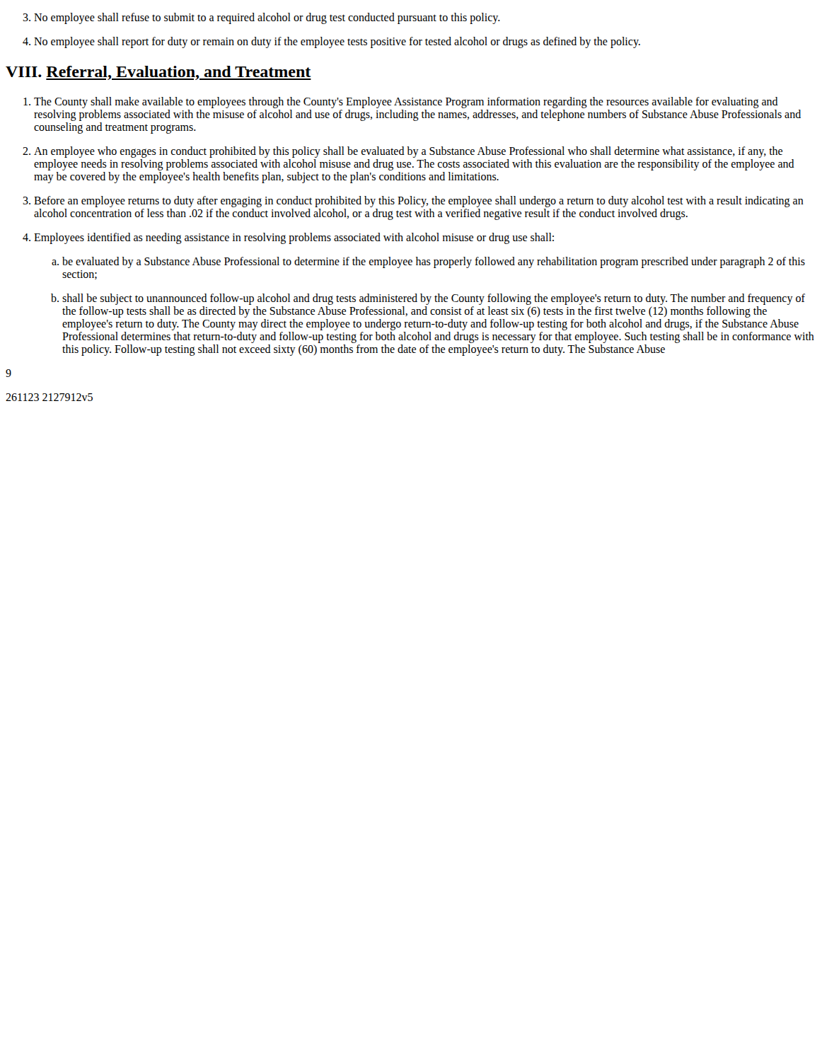No employee shall refuse to submit to a required alcohol or drug test conducted pursuant to this policy.
No employee shall report for duty or remain on duty if the employee tests positive for tested alcohol or drugs as defined by the policy.
VIII. Referral, Evaluation, and Treatment
The County shall make available to employees through the County's Employee Assistance Program information regarding the resources available for evaluating and resolving problems associated with the misuse of alcohol and use of drugs, including the names, addresses, and telephone numbers of Substance Abuse Professionals and counseling and treatment programs.
An employee who engages in conduct prohibited by this policy shall be evaluated by a Substance Abuse Professional who shall determine what assistance, if any, the employee needs in resolving problems associated with alcohol misuse and drug use. The costs associated with this evaluation are the responsibility of the employee and may be covered by the employee's health benefits plan, subject to the plan's conditions and limitations.
Before an employee returns to duty after engaging in conduct prohibited by this Policy, the employee shall undergo a return to duty alcohol test with a result indicating an alcohol concentration of less than .02 if the conduct involved alcohol, or a drug test with a verified negative result if the conduct involved drugs.
Employees identified as needing assistance in resolving problems associated with alcohol misuse or drug use shall:
be evaluated by a Substance Abuse Professional to determine if the employee has properly followed any rehabilitation program prescribed under paragraph 2 of this section;
shall be subject to unannounced follow-up alcohol and drug tests administered by the County following the employee's return to duty. The number and frequency of the follow-up tests shall be as directed by the Substance Abuse Professional, and consist of at least six (6) tests in the first twelve (12) months following the employee's return to duty. The County may direct the employee to undergo return-to-duty and follow-up testing for both alcohol and drugs, if the Substance Abuse Professional determines that return-to-duty and follow-up testing for both alcohol and drugs is necessary for that employee. Such testing shall be in conformance with this policy. Follow-up testing shall not exceed sixty (60) months from the date of the employee's return to duty. The Substance Abuse
9
261123 2127912v5